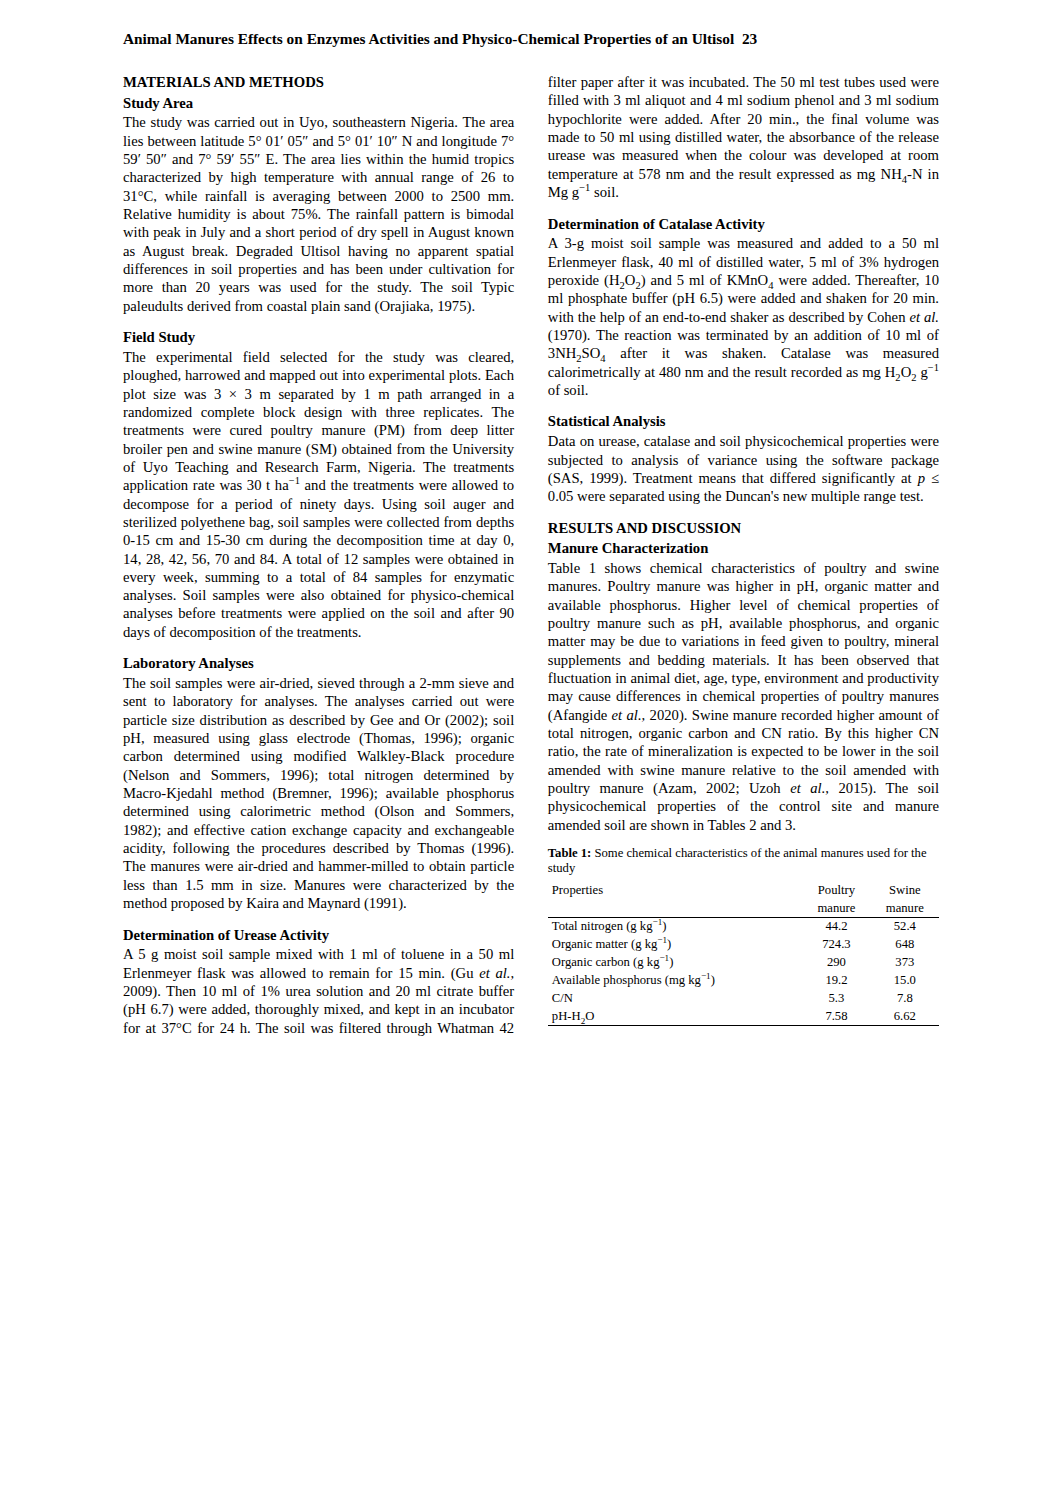Animal Manures Effects on Enzymes Activities and Physico-Chemical Properties of an Ultisol 23
Materials and Methods
Study Area
The study was carried out in Uyo, southeastern Nigeria. The area lies between latitude 5° 01′ 05″ and 5° 01′ 10″ N and longitude 7° 59′ 50″ and 7° 59′ 55″ E. The area lies within the humid tropics characterized by high temperature with annual range of 26 to 31°C, while rainfall is averaging between 2000 to 2500 mm. Relative humidity is about 75%. The rainfall pattern is bimodal with peak in July and a short period of dry spell in August known as August break. Degraded Ultisol having no apparent spatial differences in soil properties and has been under cultivation for more than 20 years was used for the study. The soil Typic paleudults derived from coastal plain sand (Orajiaka, 1975).
Field Study
The experimental field selected for the study was cleared, ploughed, harrowed and mapped out into experimental plots. Each plot size was 3 × 3 m separated by 1 m path arranged in a randomized complete block design with three replicates. The treatments were cured poultry manure (PM) from deep litter broiler pen and swine manure (SM) obtained from the University of Uyo Teaching and Research Farm, Nigeria. The treatments application rate was 30 t ha−1 and the treatments were allowed to decompose for a period of ninety days. Using soil auger and sterilized polyethene bag, soil samples were collected from depths 0-15 cm and 15-30 cm during the decomposition time at day 0, 14, 28, 42, 56, 70 and 84. A total of 12 samples were obtained in every week, summing to a total of 84 samples for enzymatic analyses. Soil samples were also obtained for physico-chemical analyses before treatments were applied on the soil and after 90 days of decomposition of the treatments.
Laboratory Analyses
The soil samples were air-dried, sieved through a 2-mm sieve and sent to laboratory for analyses. The analyses carried out were particle size distribution as described by Gee and Or (2002); soil pH, measured using glass electrode (Thomas, 1996); organic carbon determined using modified Walkley-Black procedure (Nelson and Sommers, 1996); total nitrogen determined by Macro-Kjedahl method (Bremner, 1996); available phosphorus determined using calorimetric method (Olson and Sommers, 1982); and effective cation exchange capacity and exchangeable acidity, following the procedures described by Thomas (1996). The manures were air-dried and hammer-milled to obtain particle less than 1.5 mm in size. Manures were characterized by the method proposed by Kaira and Maynard (1991).
Determination of Urease Activity
A 5 g moist soil sample mixed with 1 ml of toluene in a 50 ml Erlenmeyer flask was allowed to remain for 15 min. (Gu et al., 2009). Then 10 ml of 1% urea solution and 20 ml citrate buffer (pH 6.7) were added, thoroughly mixed, and kept in an incubator for at 37°C for 24 h. The soil was filtered through Whatman 42 filter paper after it was incubated. The 50 ml test tubes used were filled with 3 ml aliquot and 4 ml sodium phenol and 3 ml sodium hypochlorite were added. After 20 min., the final volume was made to 50 ml using distilled water, the absorbance of the release urease was measured when the colour was developed at room temperature at 578 nm and the result expressed as mg NH4-N in Mg g−1 soil.
Determination of Catalase Activity
A 3-g moist soil sample was measured and added to a 50 ml Erlenmeyer flask, 40 ml of distilled water, 5 ml of 3% hydrogen peroxide (H2O2) and 5 ml of KMnO4 were added. Thereafter, 10 ml phosphate buffer (pH 6.5) were added and shaken for 20 min. with the help of an end-to-end shaker as described by Cohen et al. (1970). The reaction was terminated by an addition of 10 ml of 3NH2SO4 after it was shaken. Catalase was measured calorimetrically at 480 nm and the result recorded as mg H2O2 g−1 of soil.
Statistical Analysis
Data on urease, catalase and soil physicochemical properties were subjected to analysis of variance using the software package (SAS, 1999). Treatment means that differed significantly at p ≤ 0.05 were separated using the Duncan's new multiple range test.
Results and Discussion
Manure Characterization
Table 1 shows chemical characteristics of poultry and swine manures. Poultry manure was higher in pH, organic matter and available phosphorus. Higher level of chemical properties of poultry manure such as pH, available phosphorus, and organic matter may be due to variations in feed given to poultry, mineral supplements and bedding materials. It has been observed that fluctuation in animal diet, age, type, environment and productivity may cause differences in chemical properties of poultry manures (Afangide et al., 2020). Swine manure recorded higher amount of total nitrogen, organic carbon and CN ratio. By this higher CN ratio, the rate of mineralization is expected to be lower in the soil amended with swine manure relative to the soil amended with poultry manure (Azam, 2002; Uzoh et al., 2015). The soil physicochemical properties of the control site and manure amended soil are shown in Tables 2 and 3.
Table 1: Some chemical characteristics of the animal manures used for the study
| Properties | Poultry | Swine |
| --- | --- | --- |
| | manure | manure |
| Total nitrogen (g kg −1 ) | 44.2 | 52.4 |
| Organic matter (g kg −1 ) | 724.3 | 648 |
| Organic carbon (g kg −1 ) | 290 | 373 |
| Available phosphorus (mg kg −1 ) | 19.2 | 15.0 |
| C/N | 5.3 | 7.8 |
| pH-H 2 O | 7.58 | 6.62 |